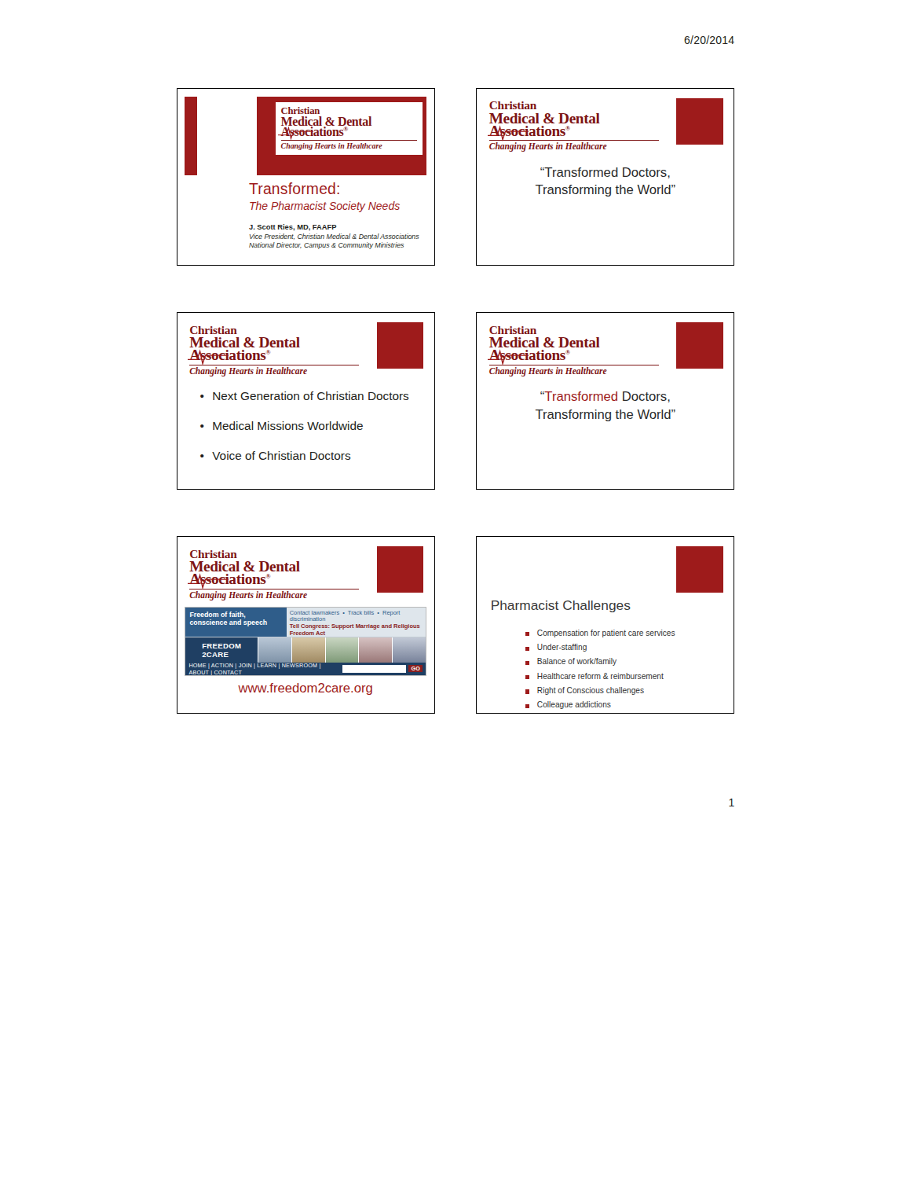6/20/2014
Christian
Medical & Dental
Associations®
Changing Hearts in Healthcare
Transformed:
The Pharmacist Society Needs
J. Scott Ries, MD, FAAFP
Vice President, Christian Medical & Dental Associations
National Director, Campus & Community Ministries
Christian
Medical & Dental
Associations®
Changing Hearts in Healthcare
“Transformed Doctors,
Transforming the World”
Christian
Medical & Dental
Associations®
Changing Hearts in Healthcare
• Next Generation of Christian Doctors
• Medical Missions Worldwide
• Voice of Christian Doctors
Christian
Medical & Dental
Associations®
Changing Hearts in Healthcare
“Transformed Doctors,
Transforming the World”
Christian
Medical & Dental
Associations®
Changing Hearts in Healthcare
Freedom of faith,
conscience and speech
Contact lawmakers • Track bills • Report discrimination
Tell Congress: Support Marriage and Religious Freedom Act
FREEDOM
2CARE
HOME | ACTION | JOIN | LEARN | NEWSROOM | ABOUT | CONTACT
GO
www.freedom2care.org
Pharmacist Challenges
Compensation for patient care services
Under-staffing
Balance of work/family
Healthcare reform & reimbursement
Right of Conscious challenges
Colleague addictions
Aging popluation, increasing drug-drug interactions
Those difficult physicians (!)
1